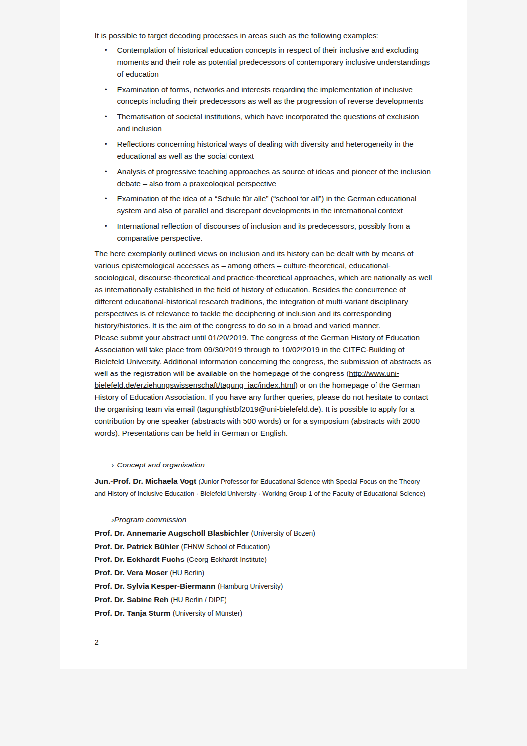It is possible to target decoding processes in areas such as the following examples:
Contemplation of historical education concepts in respect of their inclusive and excluding moments and their role as potential predecessors of contemporary inclusive understandings of education
Examination of forms, networks and interests regarding the implementation of inclusive concepts including their predecessors as well as the progression of reverse developments
Thematisation of societal institutions, which have incorporated the questions of exclusion and inclusion
Reflections concerning historical ways of dealing with diversity and heterogeneity in the educational as well as the social context
Analysis of progressive teaching approaches as source of ideas and pioneer of the inclusion debate – also from a praxeological perspective
Examination of the idea of a “Schule für alle” (“school for all”) in the German educational system and also of parallel and discrepant developments in the international context
International reflection of discourses of inclusion and its predecessors, possibly from a comparative perspective.
The here exemplarily outlined views on inclusion and its history can be dealt with by means of various epistemological accesses as – among others – culture-theoretical, educational-sociological, discourse-theoretical and practice-theoretical approaches, which are nationally as well as internationally established in the field of history of education. Besides the concurrence of different educational-historical research traditions, the integration of multi-variant disciplinary perspectives is of relevance to tackle the deciphering of inclusion and its corresponding history/histories. It is the aim of the congress to do so in a broad and varied manner.
Please submit your abstract until 01/20/2019. The congress of the German History of Education Association will take place from 09/30/2019 through to 10/02/2019 in the CITEC-Building of Bielefeld University. Additional information concerning the congress, the submission of abstracts as well as the registration will be available on the homepage of the congress (http://www.uni-bielefeld.de/erziehungswissenschaft/tagung_iac/index.html) or on the homepage of the German History of Education Association. If you have any further queries, please do not hesitate to contact the organising team via email (tagunghistbf2019@uni-bielefeld.de). It is possible to apply for a contribution by one speaker (abstracts with 500 words) or for a symposium (abstracts with 2000 words). Presentations can be held in German or English.
›Concept and organisation
Jun.-Prof. Dr. Michaela Vogt (Junior Professor for Educational Science with Special Focus on the Theory and History of Inclusive Education · Bielefeld University · Working Group 1 of the Faculty of Educational Science)
›Program commission
Prof. Dr. Annemarie Augschöll Blasbichler (University of Bozen)
Prof. Dr. Patrick Bühler (FHNW School of Education)
Prof. Dr. Eckhardt Fuchs (Georg-Eckhardt-Institute)
Prof. Dr. Vera Moser (HU Berlin)
Prof. Dr. Sylvia Kesper-Biermann (Hamburg University)
Prof. Dr. Sabine Reh (HU Berlin / DIPF)
Prof. Dr. Tanja Sturm (University of Münster)
2